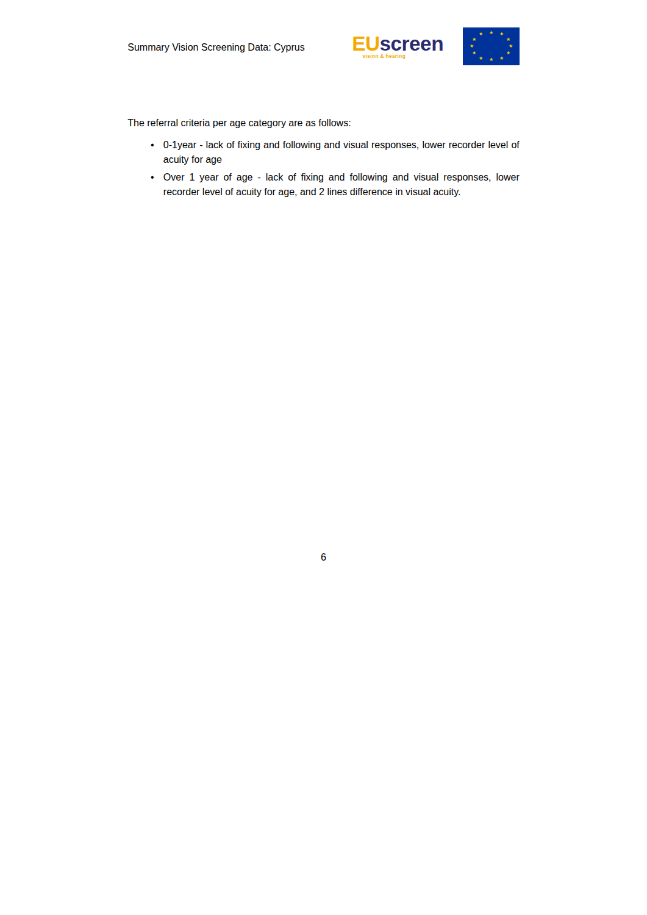Summary Vision Screening Data: Cyprus
EU screen
vision & hearing
★ ★ ★ ★ ★ ★ ★ ★ ★ ★ ★ ★
The referral criteria per age category are as follows:
0-1year - lack of fixing and following and visual responses, lower recorder level of acuity for age
Over 1 year of age - lack of fixing and following and visual responses, lower recorder level of acuity for age, and 2 lines difference in visual acuity.
6